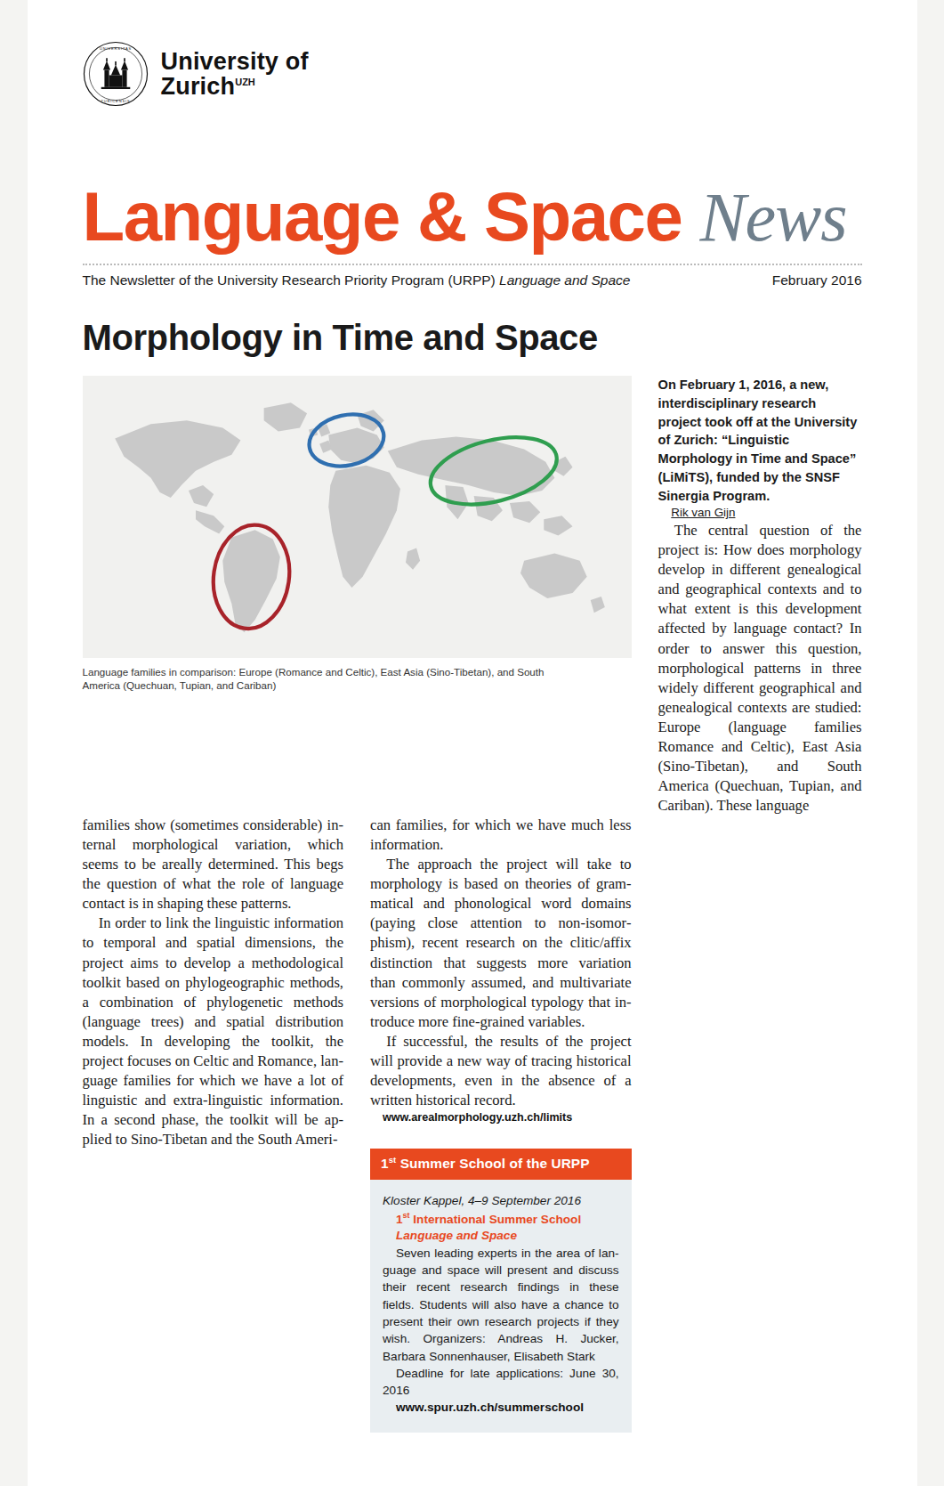UNIVERSITAS TURICENSIS
University of
ZurichUZH
Language & Space News
The Newsletter of the University Research Priority Program (URPP) Language and Space
February 2016
Morphology in Time and Space
Language families in comparison: Europe (Romance and Celtic), East Asia (Sino-Tibetan), and South America (Quechuan, Tupian, and Cariban)
On February 1, 2016, a new, interdisciplinary research project took off at the University of Zurich: “Linguistic Morphology in Time and Space” (LiMiTS), funded by the SNSF Sinergia Program.
Rik van Gijn
The central question of the project is: How does morphology develop in different genealogical and geographical contexts and to what extent is this development affected by language contact? In order to answer this question, morphological patterns in three widely different geographical and genealogical contexts are studied: Europe (language families Romance and Celtic), East Asia (Sino-Tibetan), and South America (Quechuan, Tupian, and Cariban). These language
families show (sometimes considerable) internal morphological variation, which seems to be areally determined. This begs the question of what the role of language contact is in shaping these patterns.
In order to link the linguistic information to temporal and spatial dimensions, the project aims to develop a methodological toolkit based on phylogeographic methods, a combination of phylogenetic methods (language trees) and spatial distribution models. In developing the toolkit, the project focuses on Celtic and Romance, language families for which we have a lot of linguistic and extra-linguistic information. In a second phase, the toolkit will be applied to Sino-Tibetan and the South Ameri-
can families, for which we have much less information.
The approach the project will take to morphology is based on theories of grammatical and phonological word domains (paying close attention to non-isomorphism), recent research on the clitic/affix distinction that suggests more variation than commonly assumed, and multivariate versions of morphological typology that introduce more fine-grained variables.
If successful, the results of the project will provide a new way of tracing historical developments, even in the absence of a written historical record.
www.arealmorphology.uzh.ch/limits
1st Summer School of the URPP
Kloster Kappel, 4–9 September 2016
1st International Summer School
Language and Space
Seven leading experts in the area of language and space will present and discuss their recent research findings in these fields. Students will also have a chance to present their own research projects if they wish. Organizers: Andreas H. Jucker, Barbara Sonnenhauser, Elisabeth Stark
Deadline for late applications: June 30, 2016
www.spur.uzh.ch/summerschool